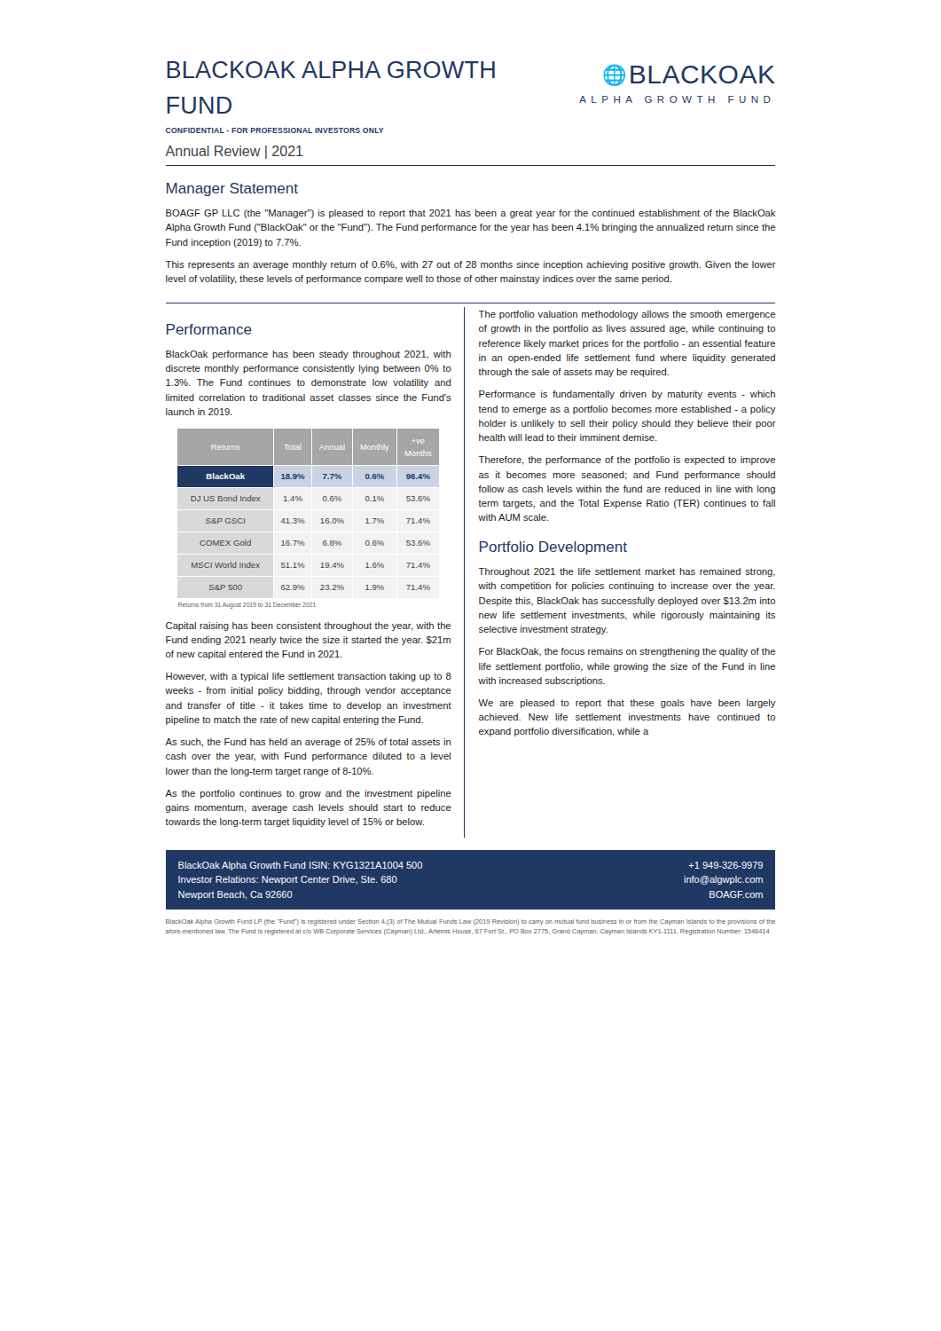BLACKOAK ALPHA GROWTH FUND
CONFIDENTIAL - FOR PROFESSIONAL INVESTORS ONLY
Annual Review | 2021
🌐BLACKOAK
ALPHA GROWTH FUND
Manager Statement
BOAGF GP LLC (the "Manager") is pleased to report that 2021 has been a great year for the continued establishment of the BlackOak Alpha Growth Fund ("BlackOak" or the "Fund"). The Fund performance for the year has been 4.1% bringing the annualized return since the Fund inception (2019) to 7.7%.
This represents an average monthly return of 0.6%, with 27 out of 28 months since inception achieving positive growth. Given the lower level of volatility, these levels of performance compare well to those of other mainstay indices over the same period.
Performance
BlackOak performance has been steady throughout 2021, with discrete monthly performance consistently lying between 0% to 1.3%. The Fund continues to demonstrate low volatility and limited correlation to traditional asset classes since the Fund's launch in 2019.
| Returns | Total | Annual | Monthly | +ve Months |
| --- | --- | --- | --- | --- |
| BlackOak | 18.9% | 7.7% | 0.6% | 96.4% |
| DJ US Bond Index | 1.4% | 0.6% | 0.1% | 53.6% |
| S&P GSCI | 41.3% | 16.0% | 1.7% | 71.4% |
| COMEX Gold | 16.7% | 6.8% | 0.6% | 53.6% |
| MSCI World Index | 51.1% | 19.4% | 1.6% | 71.4% |
| S&P 500 | 62.9% | 23.2% | 1.9% | 71.4% |
Returns from 31 August 2019 to 31 December 2021
Capital raising has been consistent throughout the year, with the Fund ending 2021 nearly twice the size it started the year. $21m of new capital entered the Fund in 2021.
However, with a typical life settlement transaction taking up to 8 weeks - from initial policy bidding, through vendor acceptance and transfer of title - it takes time to develop an investment pipeline to match the rate of new capital entering the Fund.
As such, the Fund has held an average of 25% of total assets in cash over the year, with Fund performance diluted to a level lower than the long-term target range of 8-10%.
As the portfolio continues to grow and the investment pipeline gains momentum, average cash levels should start to reduce towards the long-term target liquidity level of 15% or below.
The portfolio valuation methodology allows the smooth emergence of growth in the portfolio as lives assured age, while continuing to reference likely market prices for the portfolio - an essential feature in an open-ended life settlement fund where liquidity generated through the sale of assets may be required.
Performance is fundamentally driven by maturity events - which tend to emerge as a portfolio becomes more established - a policy holder is unlikely to sell their policy should they believe their poor health will lead to their imminent demise.
Therefore, the performance of the portfolio is expected to improve as it becomes more seasoned; and Fund performance should follow as cash levels within the fund are reduced in line with long term targets, and the Total Expense Ratio (TER) continues to fall with AUM scale.
Portfolio Development
Throughout 2021 the life settlement market has remained strong, with competition for policies continuing to increase over the year. Despite this, BlackOak has successfully deployed over $13.2m into new life settlement investments, while rigorously maintaining its selective investment strategy.
For BlackOak, the focus remains on strengthening the quality of the life settlement portfolio, while growing the size of the Fund in line with increased subscriptions.
We are pleased to report that these goals have been largely achieved. New life settlement investments have continued to expand portfolio diversification, while a
BlackOak Alpha Growth Fund ISIN: KYG1321A1004 500
Investor Relations: Newport Center Drive, Ste. 680
Newport Beach, Ca 92660
+1 949-326-9979
info@algwplc.com
BOAGF.com
BlackOak Alpha Growth Fund LP (the "Fund") is registered under Section 4.(3) of The Mutual Funds Law (2019 Revision) to carry on mutual fund business in or from the Cayman Islands to the provisions of the afore-mentioned law. The Fund is registered at c/o WB Corporate Services (Cayman) Ltd., Artemis House, 67 Fort St., PO Box 2775, Grand Cayman, Cayman Islands KY1-1111. Registration Number: 1546414